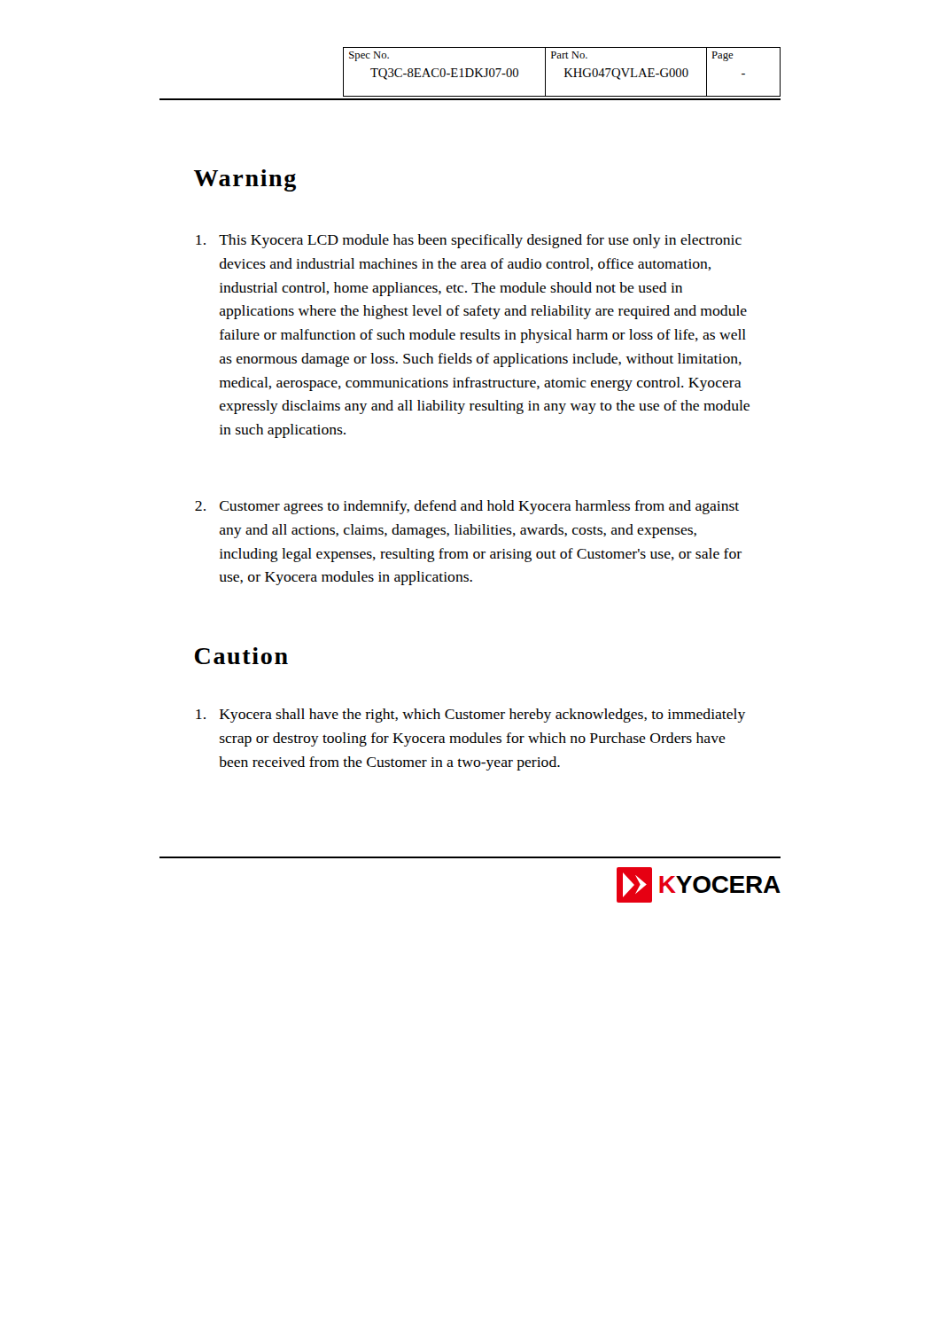| | Spec No. TQ3C-8EAC0-E1DKJ07-00 | Part No. KHG047QVLAE-G000 | Page - |
Warning
1. This Kyocera LCD module has been specifically designed for use only in electronic devices and industrial machines in the area of audio control, office automation, industrial control, home appliances, etc. The module should not be used in applications where the highest level of safety and reliability are required and module failure or malfunction of such module results in physical harm or loss of life, as well as enormous damage or loss. Such fields of applications include, without limitation, medical, aerospace, communications infrastructure, atomic energy control. Kyocera expressly disclaims any and all liability resulting in any way to the use of the module in such applications.
2. Customer agrees to indemnify, defend and hold Kyocera harmless from and against any and all actions, claims, damages, liabilities, awards, costs, and expenses, including legal expenses, resulting from or arising out of Customer's use, or sale for use, or Kyocera modules in applications.
Caution
1. Kyocera shall have the right, which Customer hereby acknowledges, to immediately scrap or destroy tooling for Kyocera modules for which no Purchase Orders have been received from the Customer in a two-year period.
KYOCERA